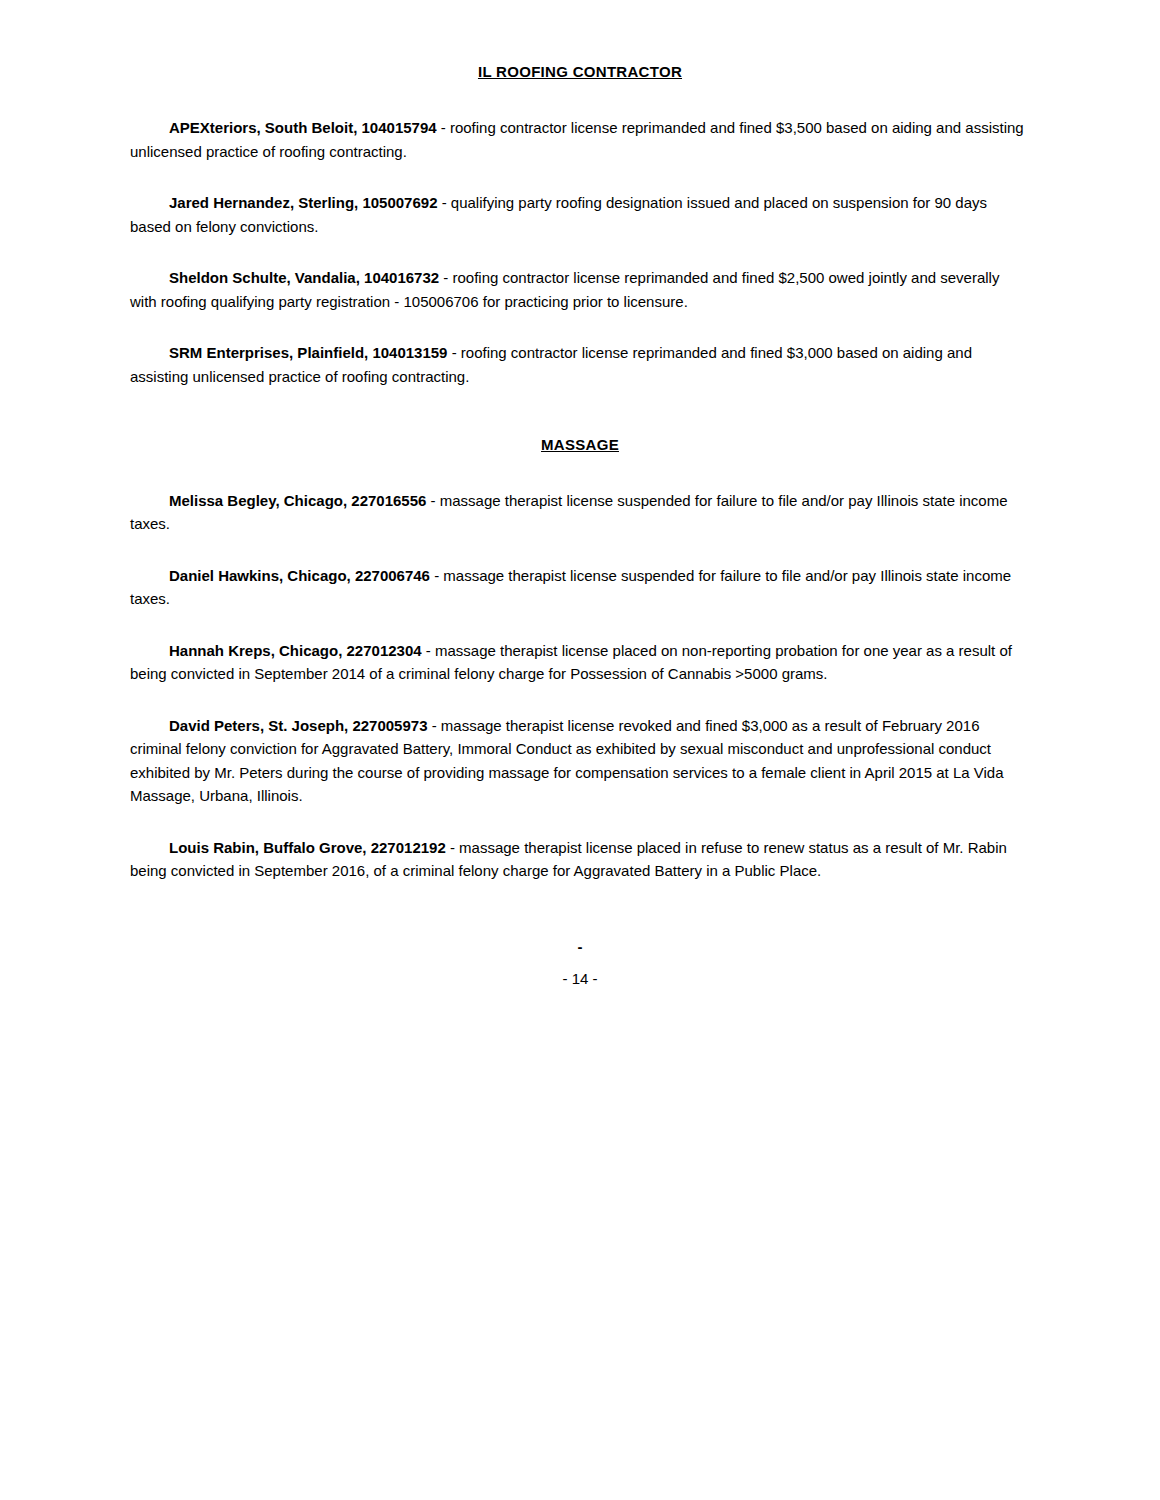IL ROOFING CONTRACTOR
APEXteriors, South Beloit, 104015794 - roofing contractor license reprimanded and fined $3,500 based on aiding and assisting unlicensed practice of roofing contracting.
Jared Hernandez, Sterling, 105007692 - qualifying party roofing designation issued and placed on suspension for 90 days based on felony convictions.
Sheldon Schulte, Vandalia, 104016732 - roofing contractor license reprimanded and fined $2,500 owed jointly and severally with roofing qualifying party registration - 105006706 for practicing prior to licensure.
SRM Enterprises, Plainfield, 104013159 - roofing contractor license reprimanded and fined $3,000 based on aiding and assisting unlicensed practice of roofing contracting.
MASSAGE
Melissa Begley, Chicago, 227016556 - massage therapist license suspended for failure to file and/or pay Illinois state income taxes.
Daniel Hawkins, Chicago, 227006746 - massage therapist license suspended for failure to file and/or pay Illinois state income taxes.
Hannah Kreps, Chicago, 227012304 - massage therapist license placed on non-reporting probation for one year as a result of being convicted in September 2014 of a criminal felony charge for Possession of Cannabis >5000 grams.
David Peters, St. Joseph, 227005973 - massage therapist license revoked and fined $3,000 as a result of February 2016 criminal felony conviction for Aggravated Battery, Immoral Conduct as exhibited by sexual misconduct and unprofessional conduct exhibited by Mr. Peters during the course of providing massage for compensation services to a female client in April 2015 at La Vida Massage, Urbana, Illinois.
Louis Rabin, Buffalo Grove, 227012192 - massage therapist license placed in refuse to renew status as a result of Mr. Rabin being convicted in September 2016, of a criminal felony charge for Aggravated Battery in a Public Place.
-
- 14 -